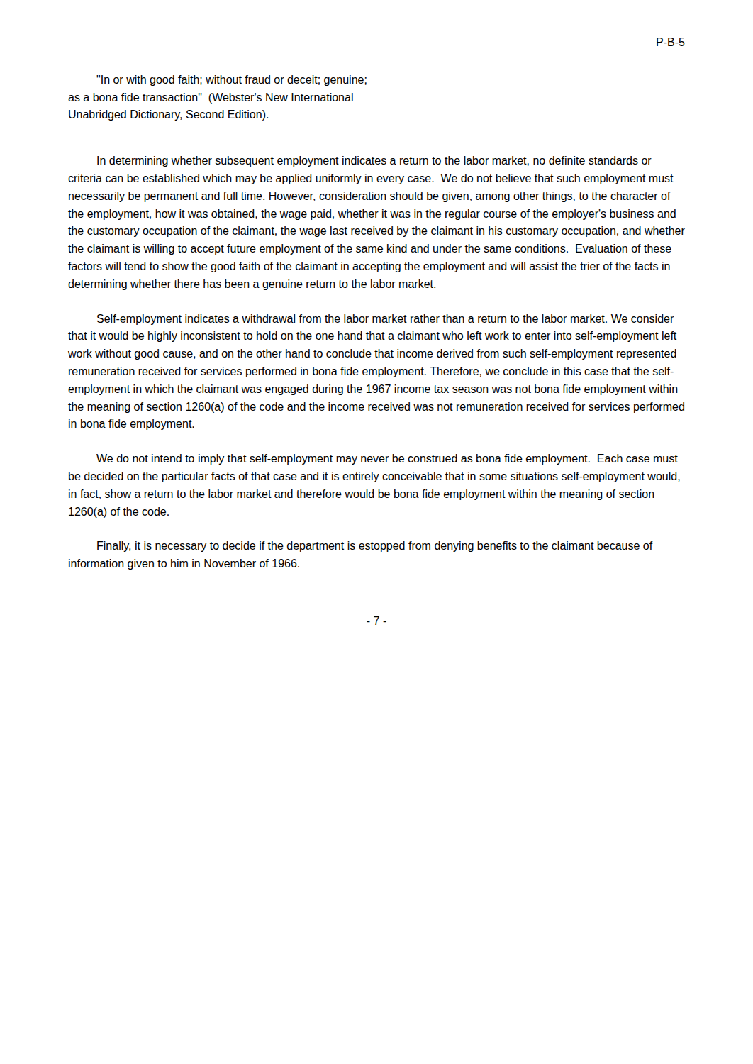P-B-5
"In or with good faith; without fraud or deceit; genuine;
as a bona fide transaction" (Webster's New International
Unabridged Dictionary, Second Edition).
In determining whether subsequent employment indicates a return to the labor market, no definite standards or criteria can be established which may be applied uniformly in every case. We do not believe that such employment must necessarily be permanent and full time. However, consideration should be given, among other things, to the character of the employment, how it was obtained, the wage paid, whether it was in the regular course of the employer's business and the customary occupation of the claimant, the wage last received by the claimant in his customary occupation, and whether the claimant is willing to accept future employment of the same kind and under the same conditions. Evaluation of these factors will tend to show the good faith of the claimant in accepting the employment and will assist the trier of the facts in determining whether there has been a genuine return to the labor market.
Self-employment indicates a withdrawal from the labor market rather than a return to the labor market. We consider that it would be highly inconsistent to hold on the one hand that a claimant who left work to enter into self-employment left work without good cause, and on the other hand to conclude that income derived from such self-employment represented remuneration received for services performed in bona fide employment. Therefore, we conclude in this case that the self-employment in which the claimant was engaged during the 1967 income tax season was not bona fide employment within the meaning of section 1260(a) of the code and the income received was not remuneration received for services performed in bona fide employment.
We do not intend to imply that self-employment may never be construed as bona fide employment. Each case must be decided on the particular facts of that case and it is entirely conceivable that in some situations self-employment would, in fact, show a return to the labor market and therefore would be bona fide employment within the meaning of section 1260(a) of the code.
Finally, it is necessary to decide if the department is estopped from denying benefits to the claimant because of information given to him in November of 1966.
- 7 -